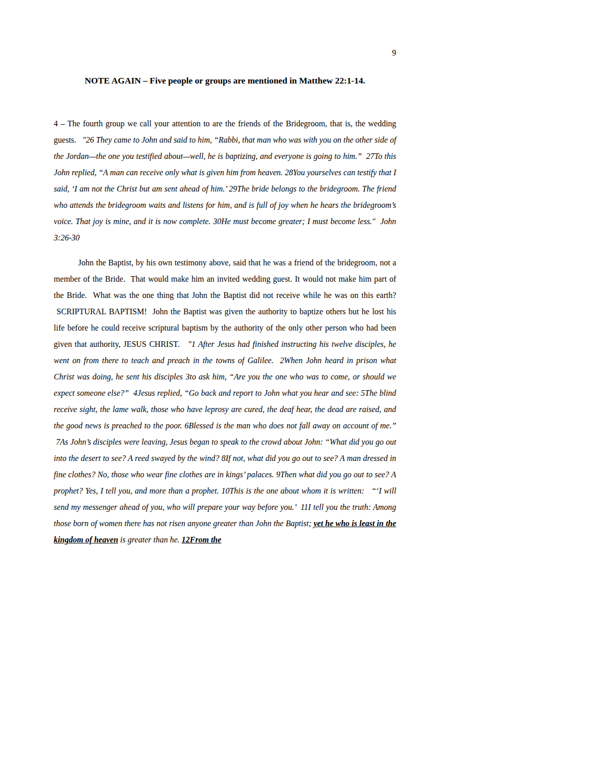9
NOTE AGAIN – Five people or groups are mentioned in Matthew 22:1-14.
4 – The fourth group we call your attention to are the friends of the Bridegroom, that is, the wedding guests. "26 They came to John and said to him, “Rabbi, that man who was with you on the other side of the Jordan—the one you testified about—well, he is baptizing, and everyone is going to him.” 27To this John replied, “A man can receive only what is given him from heaven. 28You yourselves can testify that I said, ‘I am not the Christ but am sent ahead of him.’ 29The bride belongs to the bridegroom. The friend who attends the bridegroom waits and listens for him, and is full of joy when he hears the bridegroom’s voice. That joy is mine, and it is now complete. 30He must become greater; I must become less." John 3:26-30
John the Baptist, by his own testimony above, said that he was a friend of the bridegroom, not a member of the Bride. That would make him an invited wedding guest. It would not make him part of the Bride. What was the one thing that John the Baptist did not receive while he was on this earth? SCRIPTURAL BAPTISM! John the Baptist was given the authority to baptize others but he lost his life before he could receive scriptural baptism by the authority of the only other person who had been given that authority, JESUS CHRIST. "1 After Jesus had finished instructing his twelve disciples, he went on from there to teach and preach in the towns of Galilee. 2When John heard in prison what Christ was doing, he sent his disciples 3to ask him, “Are you the one who was to come, or should we expect someone else?” 4Jesus replied, “Go back and report to John what you hear and see: 5The blind receive sight, the lame walk, those who have leprosy are cured, the deaf hear, the dead are raised, and the good news is preached to the poor. 6Blessed is the man who does not fall away on account of me.” 7As John’s disciples were leaving, Jesus began to speak to the crowd about John: “What did you go out into the desert to see? A reed swayed by the wind? 8If not, what did you go out to see? A man dressed in fine clothes? No, those who wear fine clothes are in kings’ palaces. 9Then what did you go out to see? A prophet? Yes, I tell you, and more than a prophet. 10This is the one about whom it is written: “‘I will send my messenger ahead of you, who will prepare your way before you.’ 11I tell you the truth: Among those born of women there has not risen anyone greater than John the Baptist; yet he who is least in the kingdom of heaven is greater than he. 12From the